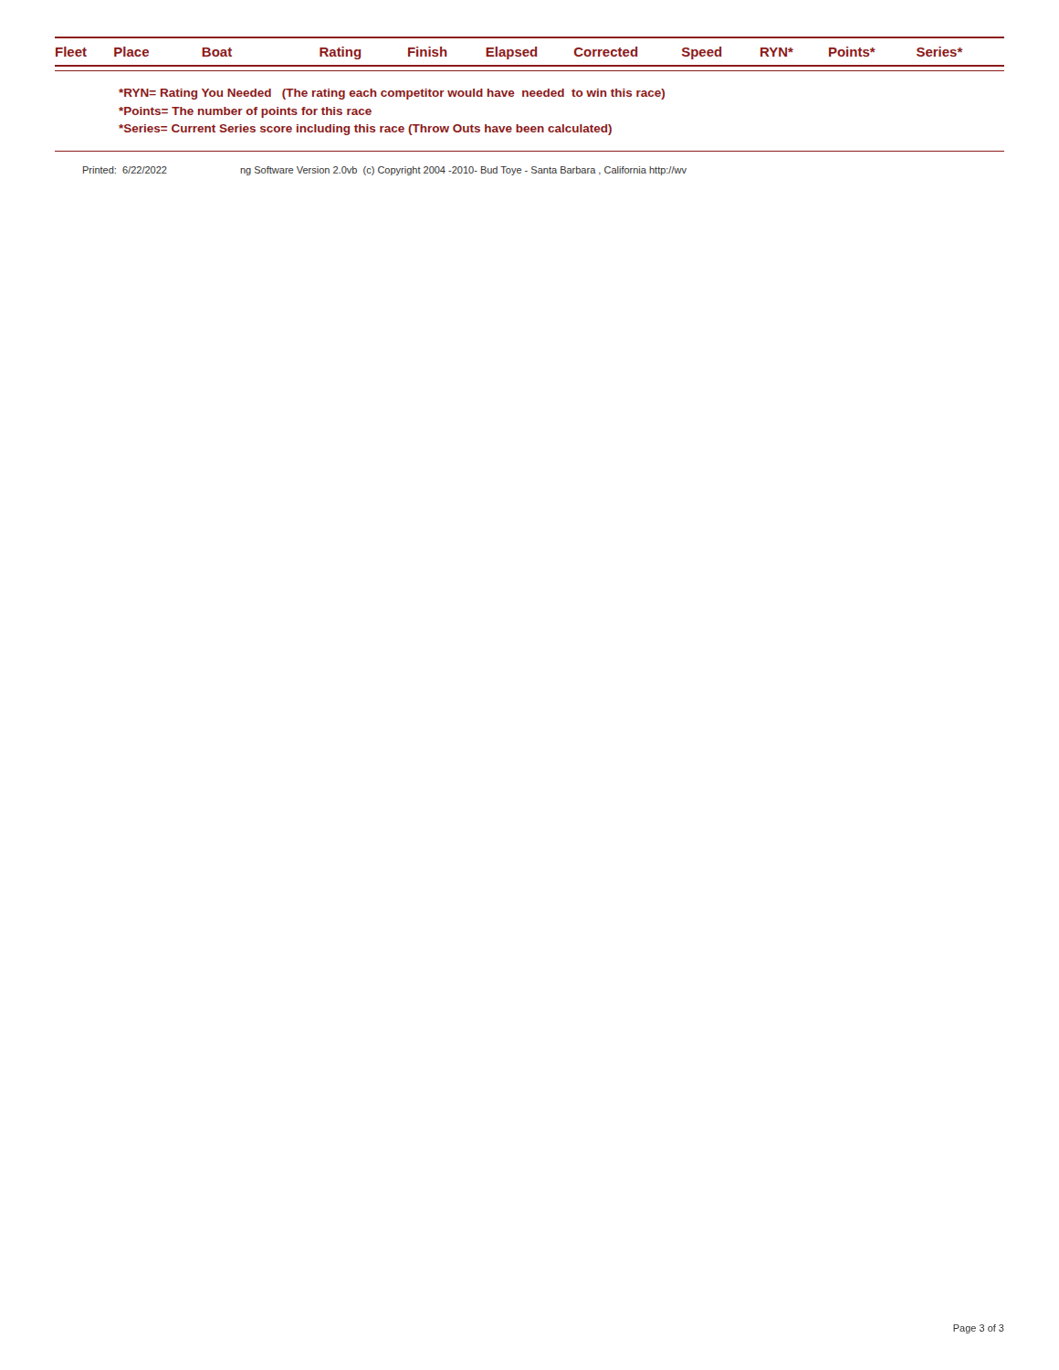| Fleet | Place | Boat | Rating | Finish | Elapsed | Corrected | Speed | RYN* | Points* | Series* |
| --- | --- | --- | --- | --- | --- | --- | --- | --- | --- | --- |
*RYN= Rating You Needed (The rating each competitor would have needed to win this race)
*Points= The number of points for this race
*Series= Current Series score including this race (Throw Outs have been calculated)
Printed: 6/22/2022 ng Software Version 2.0vb (c) Copyright 2004 -2010- Bud Toye - Santa Barbara , California http://wv
Page 3 of 3